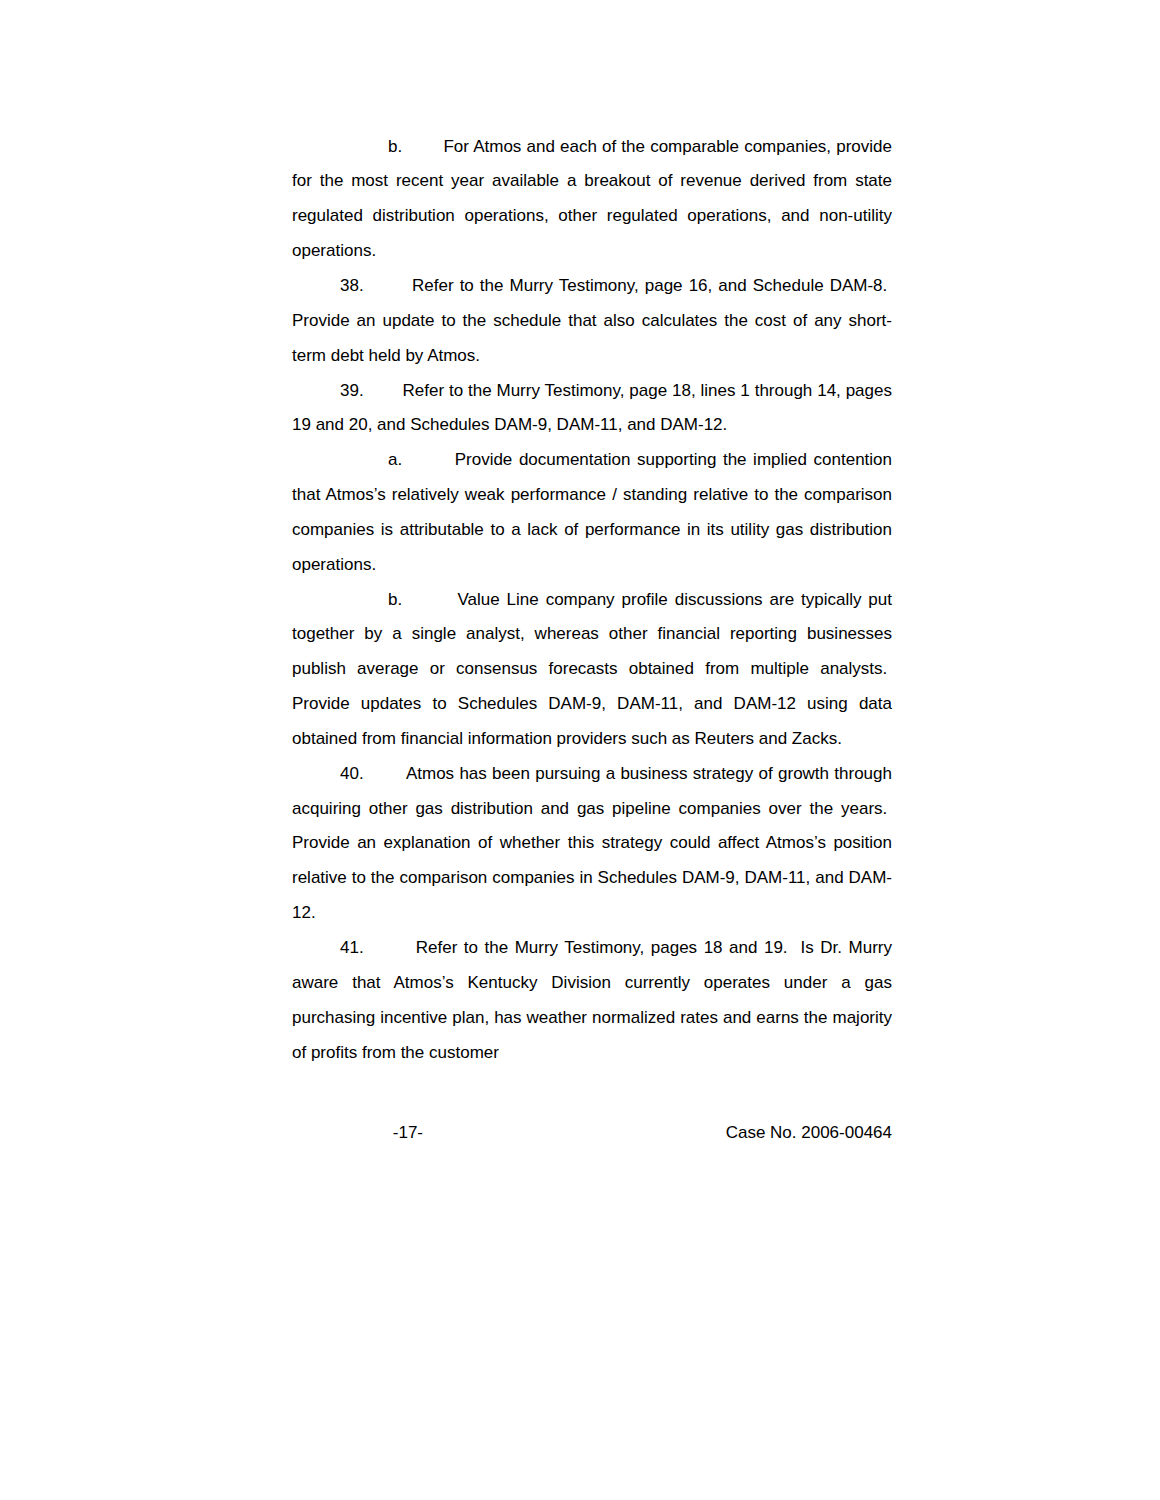b. For Atmos and each of the comparable companies, provide for the most recent year available a breakout of revenue derived from state regulated distribution operations, other regulated operations, and non-utility operations.
38. Refer to the Murry Testimony, page 16, and Schedule DAM-8. Provide an update to the schedule that also calculates the cost of any short-term debt held by Atmos.
39. Refer to the Murry Testimony, page 18, lines 1 through 14, pages 19 and 20, and Schedules DAM-9, DAM-11, and DAM-12.
a. Provide documentation supporting the implied contention that Atmos’s relatively weak performance / standing relative to the comparison companies is attributable to a lack of performance in its utility gas distribution operations.
b. Value Line company profile discussions are typically put together by a single analyst, whereas other financial reporting businesses publish average or consensus forecasts obtained from multiple analysts. Provide updates to Schedules DAM-9, DAM-11, and DAM-12 using data obtained from financial information providers such as Reuters and Zacks.
40. Atmos has been pursuing a business strategy of growth through acquiring other gas distribution and gas pipeline companies over the years. Provide an explanation of whether this strategy could affect Atmos’s position relative to the comparison companies in Schedules DAM-9, DAM-11, and DAM-12.
41. Refer to the Murry Testimony, pages 18 and 19. Is Dr. Murry aware that Atmos’s Kentucky Division currently operates under a gas purchasing incentive plan, has weather normalized rates and earns the majority of profits from the customer
-17- Case No. 2006-00464